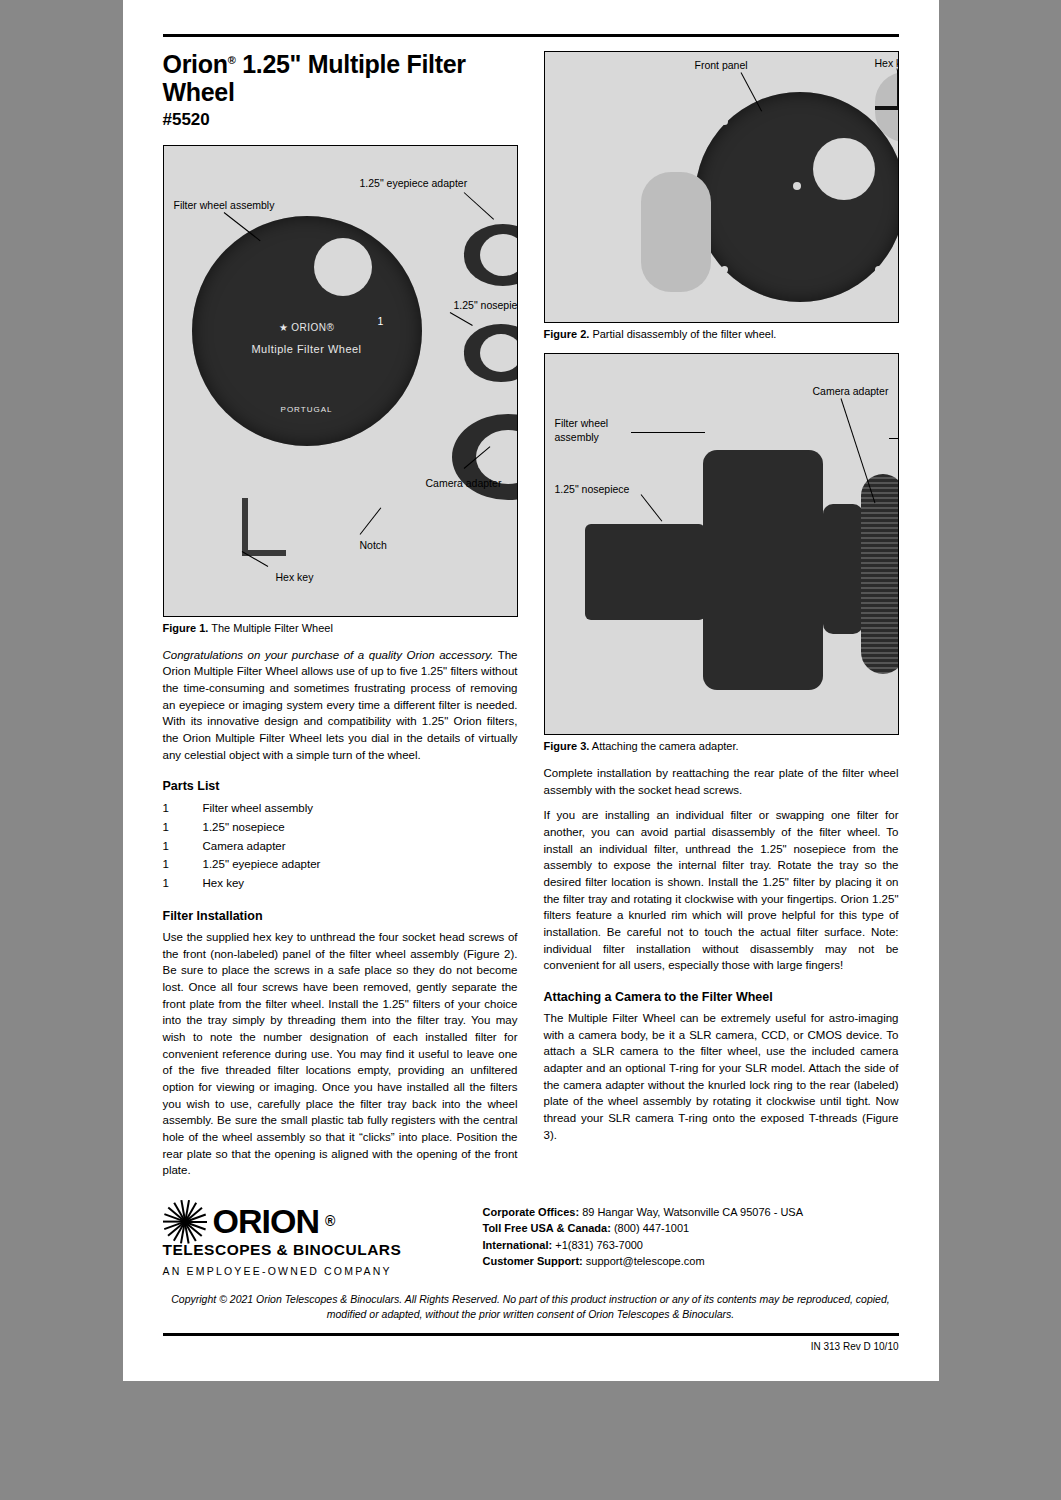Orion® 1.25" Multiple Filter Wheel
#5520
★ ORION®
Multiple Filter Wheel
PORTUGAL
1
Filter wheel assembly
1.25" eyepiece adapter
1.25" nosepiece
Camera adapter
Notch
Hex key
Figure 1. The Multiple Filter Wheel
Congratulations on your purchase of a quality Orion accessory. The Orion Multiple Filter Wheel allows use of up to five 1.25" filters without the time-consuming and sometimes frustrating process of removing an eyepiece or imaging system every time a different filter is needed. With its innovative design and compatibility with 1.25" Orion filters, the Orion Multiple Filter Wheel lets you dial in the details of virtually any celestial object with a simple turn of the wheel.
Parts List
1 Filter wheel assembly
11.25" nosepiece
1 Camera adapter
11.25" eyepiece adapter
1 Hex key
Filter Installation
Use the supplied hex key to unthread the four socket head screws of the front (non-labeled) panel of the filter wheel assembly (Figure 2). Be sure to place the screws in a safe place so they do not become lost. Once all four screws have been removed, gently separate the front plate from the filter wheel. Install the 1.25" filters of your choice into the tray simply by threading them into the filter tray. You may wish to note the number designation of each installed filter for convenient reference during use. You may find it useful to leave one of the five threaded filter locations empty, providing an unfiltered option for viewing or imaging. Once you have installed all the filters you wish to use, carefully place the filter tray back into the wheel assembly. Be sure the small plastic tab fully registers with the central hole of the wheel assembly so that it “clicks” into place. Position the rear plate so that the opening is aligned with the opening of the front plate.
Front panel
Hex key
Figure 2. Partial disassembly of the filter wheel.
Filter wheel
assembly
1.25" nosepiece
Camera adapter
Knurled
lock ring
to
camera
T-ring or
imager
Figure 3. Attaching the camera adapter.
Complete installation by reattaching the rear plate of the filter wheel assembly with the socket head screws.
If you are installing an individual filter or swapping one filter for another, you can avoid partial disassembly of the filter wheel. To install an individual filter, unthread the 1.25" nosepiece from the assembly to expose the internal filter tray. Rotate the tray so the desired filter location is shown. Install the 1.25" filter by placing it on the filter tray and rotating it clockwise with your fingertips. Orion 1.25" filters feature a knurled rim which will prove helpful for this type of installation. Be careful not to touch the actual filter surface. Note: individual filter installation without disassembly may not be convenient for all users, especially those with large fingers!
Attaching a Camera to the Filter Wheel
The Multiple Filter Wheel can be extremely useful for astro-imaging with a camera body, be it a SLR camera, CCD, or CMOS device. To attach a SLR camera to the filter wheel, use the included camera adapter and an optional T-ring for your SLR model. Attach the side of the camera adapter without the knurled lock ring to the rear (labeled) plate of the wheel assembly by rotating it clockwise until tight. Now thread your SLR camera T-ring onto the exposed T-threads (Figure 3).
ORION®
TELESCOPES & BINOCULARS
AN EMPLOYEE-OWNED COMPANY
Corporate Offices: 89 Hangar Way, Watsonville CA 95076 - USA
Toll Free USA & Canada: (800) 447-1001
International: +1(831) 763-7000
Customer Support: support@telescope.com
Copyright © 2021 Orion Telescopes & Binoculars. All Rights Reserved. No part of this product instruction or any of its contents may be reproduced, copied, modified or adapted, without the prior written consent of Orion Telescopes & Binoculars.
IN 313 Rev D 10/10